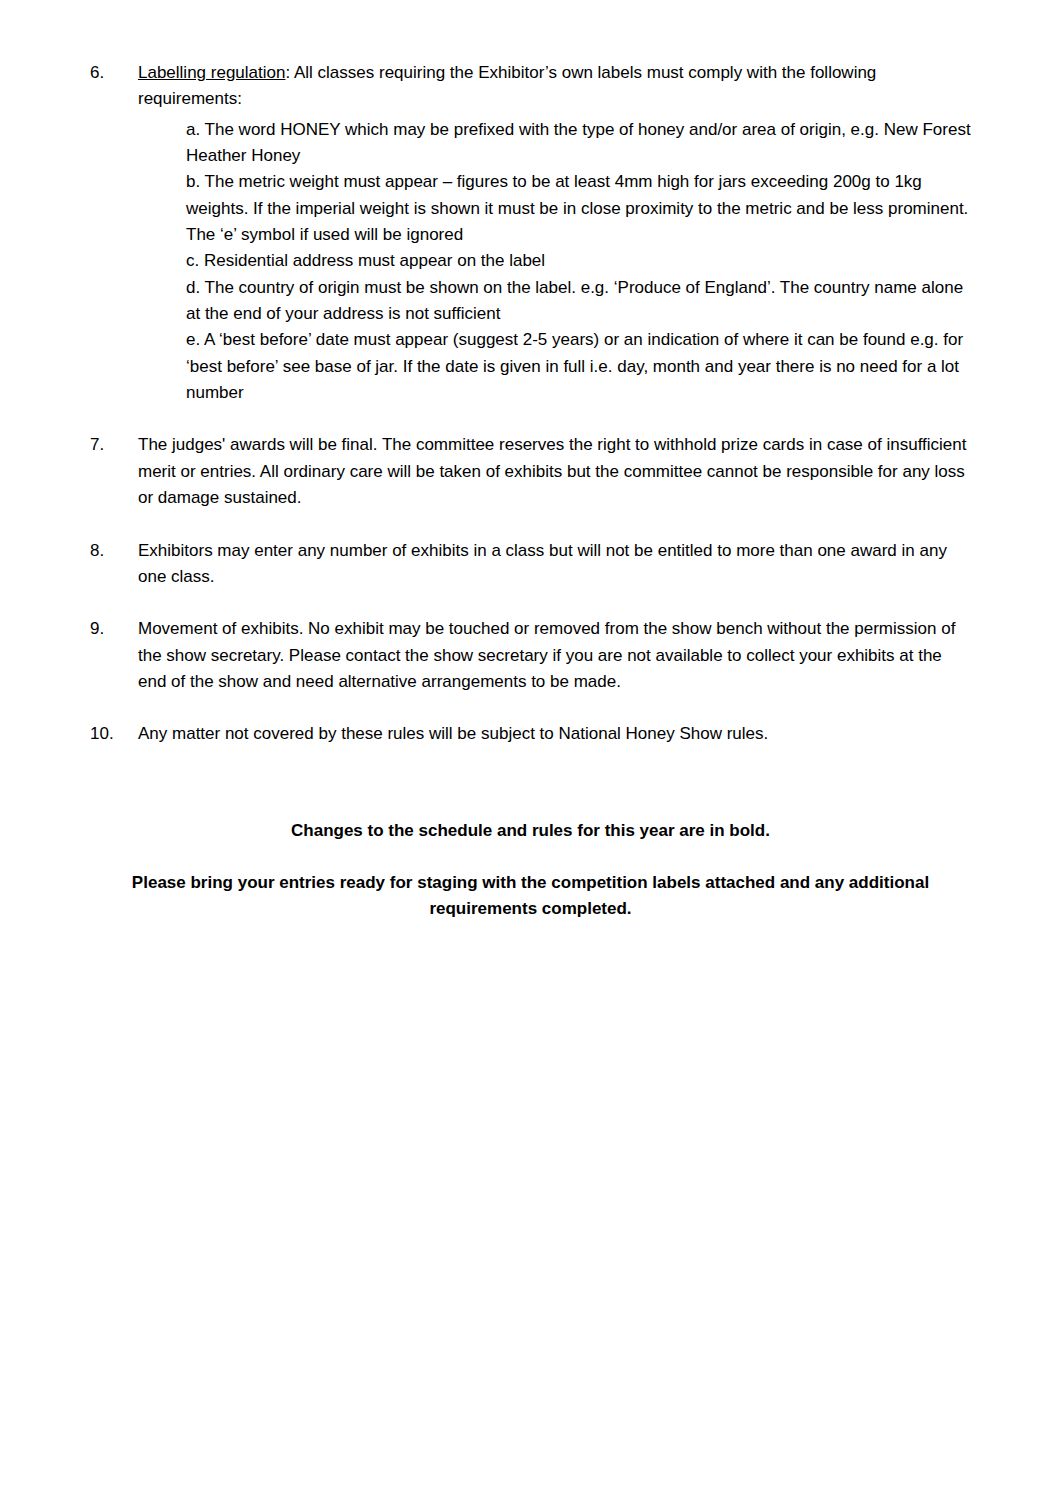6. Labelling regulation: All classes requiring the Exhibitor’s own labels must comply with the following requirements:
a. The word HONEY which may be prefixed with the type of honey and/or area of origin, e.g. New Forest Heather Honey
b. The metric weight must appear – figures to be at least 4mm high for jars exceeding 200g to 1kg weights. If the imperial weight is shown it must be in close proximity to the metric and be less prominent. The ‘e’ symbol if used will be ignored
c. Residential address must appear on the label
d. The country of origin must be shown on the label. e.g. ‘Produce of England’. The country name alone at the end of your address is not sufficient
e. A ‘best before’ date must appear (suggest 2-5 years) or an indication of where it can be found e.g. for ‘best before’ see base of jar. If the date is given in full i.e. day, month and year there is no need for a lot number
7. The judges' awards will be final. The committee reserves the right to withhold prize cards in case of insufficient merit or entries. All ordinary care will be taken of exhibits but the committee cannot be responsible for any loss or damage sustained.
8. Exhibitors may enter any number of exhibits in a class but will not be entitled to more than one award in any one class.
9. Movement of exhibits. No exhibit may be touched or removed from the show bench without the permission of the show secretary. Please contact the show secretary if you are not available to collect your exhibits at the end of the show and need alternative arrangements to be made.
10. Any matter not covered by these rules will be subject to National Honey Show rules.
Changes to the schedule and rules for this year are in bold.
Please bring your entries ready for staging with the competition labels attached and any additional requirements completed.